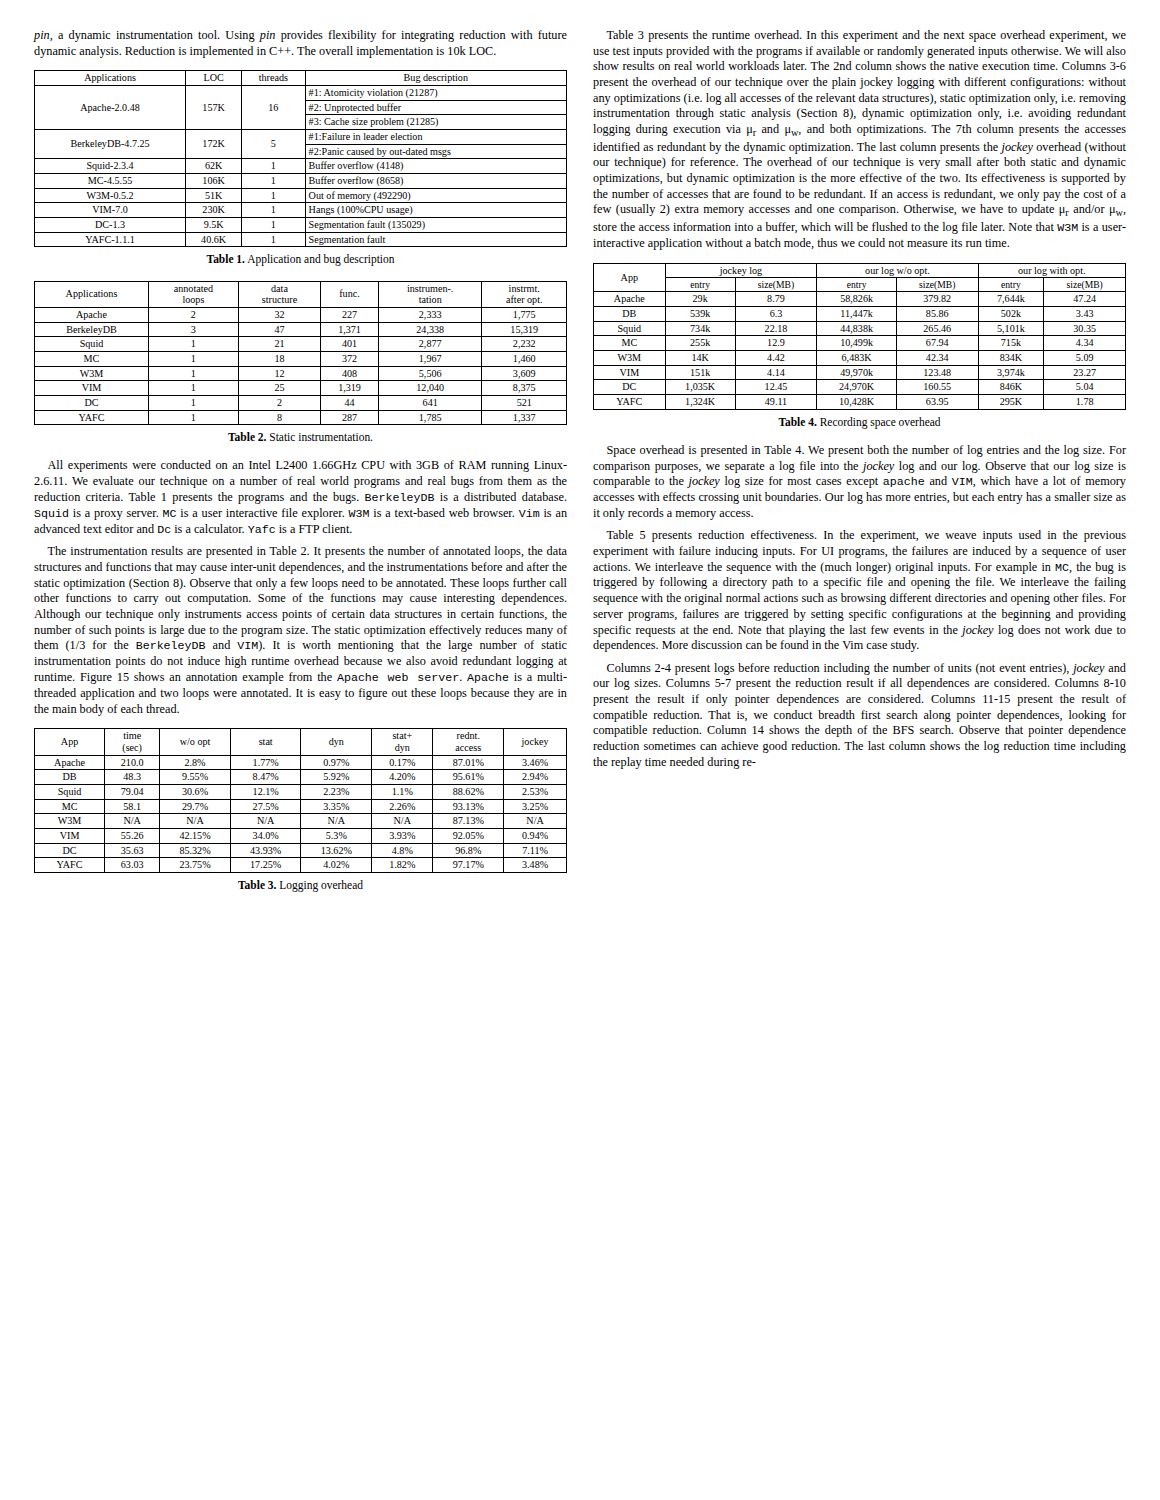pin, a dynamic instrumentation tool. Using pin provides flexibility for integrating reduction with future dynamic analysis. Reduction is implemented in C++. The overall implementation is 10k LOC.
| Applications | LOC | threads | Bug description |
| --- | --- | --- | --- |
| Apache-2.0.48 | 157K | 16 | #1: Atomicity violation (21287) |
| #2: Unprotected buffer |
| #3: Cache size problem (21285) |
| BerkeleyDB-4.7.25 | 172K | 5 | #1:Failure in leader election |
| #2:Panic caused by out-dated msgs |
| Squid-2.3.4 | 62K | 1 | Buffer overflow (4148) |
| MC-4.5.55 | 106K | 1 | Buffer overflow (8658) |
| W3M-0.5.2 | 51K | 1 | Out of memory (492290) |
| VIM-7.0 | 230K | 1 | Hangs (100%CPU usage) |
| DC-1.3 | 9.5K | 1 | Segmentation fault (135029) |
| YAFC-1.1.1 | 40.6K | 1 | Segmentation fault |
Table 1. Application and bug description
| Applications | annotated loops | data structure | func. | instrumen-. tation | instrmt. after opt. |
| --- | --- | --- | --- | --- | --- |
| Apache | 2 | 32 | 227 | 2,333 | 1,775 |
| BerkeleyDB | 3 | 47 | 1,371 | 24,338 | 15,319 |
| Squid | 1 | 21 | 401 | 2,877 | 2,232 |
| MC | 1 | 18 | 372 | 1,967 | 1,460 |
| W3M | 1 | 12 | 408 | 5,506 | 3,609 |
| VIM | 1 | 25 | 1,319 | 12,040 | 8,375 |
| DC | 1 | 2 | 44 | 641 | 521 |
| YAFC | 1 | 8 | 287 | 1,785 | 1,337 |
Table 2. Static instrumentation.
All experiments were conducted on an Intel L2400 1.66GHz CPU with 3GB of RAM running Linux-2.6.11. We evaluate our technique on a number of real world programs and real bugs from them as the reduction criteria. Table 1 presents the programs and the bugs. BerkeleyDB is a distributed database. Squid is a proxy server. MC is a user interactive file explorer. W3M is a text-based web browser. Vim is an advanced text editor and Dc is a calculator. Yafc is a FTP client.
The instrumentation results are presented in Table 2. It presents the number of annotated loops, the data structures and functions that may cause inter-unit dependences, and the instrumentations before and after the static optimization (Section 8). Observe that only a few loops need to be annotated. These loops further call other functions to carry out computation. Some of the functions may cause interesting dependences. Although our technique only instruments access points of certain data structures in certain functions, the number of such points is large due to the program size. The static optimization effectively reduces many of them (1/3 for the BerkeleyDB and VIM). It is worth mentioning that the large number of static instrumentation points do not induce high runtime overhead because we also avoid redundant logging at runtime. Figure 15 shows an annotation example from the Apache web server. Apache is a multi-threaded application and two loops were annotated. It is easy to figure out these loops because they are in the main body of each thread.
| App | time (sec) | w/o opt | stat | dyn | stat+ dyn | rednt. access | jockey |
| --- | --- | --- | --- | --- | --- | --- | --- |
| Apache | 210.0 | 2.8% | 1.77% | 0.97% | 0.17% | 87.01% | 3.46% |
| DB | 48.3 | 9.55% | 8.47% | 5.92% | 4.20% | 95.61% | 2.94% |
| Squid | 79.04 | 30.6% | 12.1% | 2.23% | 1.1% | 88.62% | 2.53% |
| MC | 58.1 | 29.7% | 27.5% | 3.35% | 2.26% | 93.13% | 3.25% |
| W3M | N/A | N/A | N/A | N/A | N/A | 87.13% | N/A |
| VIM | 55.26 | 42.15% | 34.0% | 5.3% | 3.93% | 92.05% | 0.94% |
| DC | 35.63 | 85.32% | 43.93% | 13.62% | 4.8% | 96.8% | 7.11% |
| YAFC | 63.03 | 23.75% | 17.25% | 4.02% | 1.82% | 97.17% | 3.48% |
Table 3. Logging overhead
Table 3 presents the runtime overhead. In this experiment and the next space overhead experiment, we use test inputs provided with the programs if available or randomly generated inputs otherwise. We will also show results on real world workloads later. The 2nd column shows the native execution time. Columns 3-6 present the overhead of our technique over the plain jockey logging with different configurations: without any optimizations (i.e. log all accesses of the relevant data structures), static optimization only, i.e. removing instrumentation through static analysis (Section 8), dynamic optimization only, i.e. avoiding redundant logging during execution via μr and μw, and both optimizations. The 7th column presents the accesses identified as redundant by the dynamic optimization. The last column presents the jockey overhead (without our technique) for reference. The overhead of our technique is very small after both static and dynamic optimizations, but dynamic optimization is the more effective of the two. Its effectiveness is supported by the number of accesses that are found to be redundant. If an access is redundant, we only pay the cost of a few (usually 2) extra memory accesses and one comparison. Otherwise, we have to update μr and/or μw, store the access information into a buffer, which will be flushed to the log file later. Note that W3M is a user-interactive application without a batch mode, thus we could not measure its run time.
| App | jockey log | our log w/o opt. | our log with opt. |
| --- | --- | --- | --- |
| entry | size(MB) | entry | size(MB) | entry | size(MB) |
| Apache | 29k | 8.79 | 58,826k | 379.82 | 7,644k | 47.24 |
| DB | 539k | 6.3 | 11,447k | 85.86 | 502k | 3.43 |
| Squid | 734k | 22.18 | 44,838k | 265.46 | 5,101k | 30.35 |
| MC | 255k | 12.9 | 10,499k | 67.94 | 715k | 4.34 |
| W3M | 14K | 4.42 | 6,483K | 42.34 | 834K | 5.09 |
| VIM | 151k | 4.14 | 49,970k | 123.48 | 3,974k | 23.27 |
| DC | 1,035K | 12.45 | 24,970K | 160.55 | 846K | 5.04 |
| YAFC | 1,324K | 49.11 | 10,428K | 63.95 | 295K | 1.78 |
Table 4. Recording space overhead
Space overhead is presented in Table 4. We present both the number of log entries and the log size. For comparison purposes, we separate a log file into the jockey log and our log. Observe that our log size is comparable to the jockey log size for most cases except apache and VIM, which have a lot of memory accesses with effects crossing unit boundaries. Our log has more entries, but each entry has a smaller size as it only records a memory access.
Table 5 presents reduction effectiveness. In the experiment, we weave inputs used in the previous experiment with failure inducing inputs. For UI programs, the failures are induced by a sequence of user actions. We interleave the sequence with the (much longer) original inputs. For example in MC, the bug is triggered by following a directory path to a specific file and opening the file. We interleave the failing sequence with the original normal actions such as browsing different directories and opening other files. For server programs, failures are triggered by setting specific configurations at the beginning and providing specific requests at the end. Note that playing the last few events in the jockey log does not work due to dependences. More discussion can be found in the Vim case study.
Columns 2-4 present logs before reduction including the number of units (not event entries), jockey and our log sizes. Columns 5-7 present the reduction result if all dependences are considered. Columns 8-10 present the result if only pointer dependences are considered. Columns 11-15 present the result of compatible reduction. That is, we conduct breadth first search along pointer dependences, looking for compatible reduction. Column 14 shows the depth of the BFS search. Observe that pointer dependence reduction sometimes can achieve good reduction. The last column shows the log reduction time including the replay time needed during re-